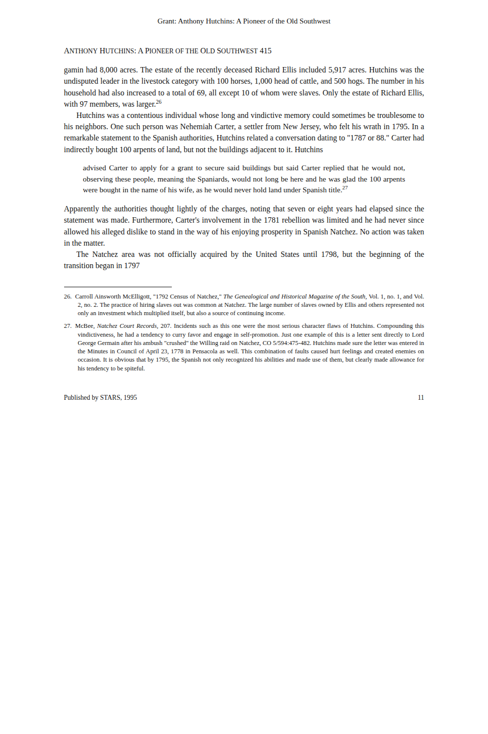Grant: Anthony Hutchins: A Pioneer of the Old Southwest
ANTHONY HUTCHINS: A PIONEER OF THE OLD SOUTHWEST 415
gamin had 8,000 acres. The estate of the recently deceased Richard Ellis included 5,917 acres. Hutchins was the undisputed leader in the livestock category with 100 horses, 1,000 head of cattle, and 500 hogs. The number in his household had also increased to a total of 69, all except 10 of whom were slaves. Only the estate of Richard Ellis, with 97 members, was larger.26
Hutchins was a contentious individual whose long and vindictive memory could sometimes be troublesome to his neighbors. One such person was Nehemiah Carter, a settler from New Jersey, who felt his wrath in 1795. In a remarkable statement to the Spanish authorities, Hutchins related a conversation dating to "1787 or 88." Carter had indirectly bought 100 arpents of land, but not the buildings adjacent to it. Hutchins
advised Carter to apply for a grant to secure said buildings but said Carter replied that he would not, observing these people, meaning the Spaniards, would not long be here and he was glad the 100 arpents were bought in the name of his wife, as he would never hold land under Spanish title.27
Apparently the authorities thought lightly of the charges, noting that seven or eight years had elapsed since the statement was made. Furthermore, Carter's involvement in the 1781 rebellion was limited and he had never since allowed his alleged dislike to stand in the way of his enjoying prosperity in Spanish Natchez. No action was taken in the matter.
The Natchez area was not officially acquired by the United States until 1798, but the beginning of the transition began in 1797
26. Carroll Ainsworth McElligott, "1792 Census of Natchez," The Genealogical and Historical Magazine of the South, Vol. 1, no. 1, and Vol. 2, no. 2. The practice of hiring slaves out was common at Natchez. The large number of slaves owned by Ellis and others represented not only an investment which multiplied itself, but also a source of continuing income.
27. McBee, Natchez Court Records, 207. Incidents such as this one were the most serious character flaws of Hutchins. Compounding this vindictiveness, he had a tendency to curry favor and engage in self-promotion. Just one example of this is a letter sent directly to Lord George Germain after his ambush "crushed" the Willing raid on Natchez, CO 5/594:475-482. Hutchins made sure the letter was entered in the Minutes in Council of April 23, 1778 in Pensacola as well. This combination of faults caused hurt feelings and created enemies on occasion. It is obvious that by 1795, the Spanish not only recognized his abilities and made use of them, but clearly made allowance for his tendency to be spiteful.
Published by STARS, 1995 11